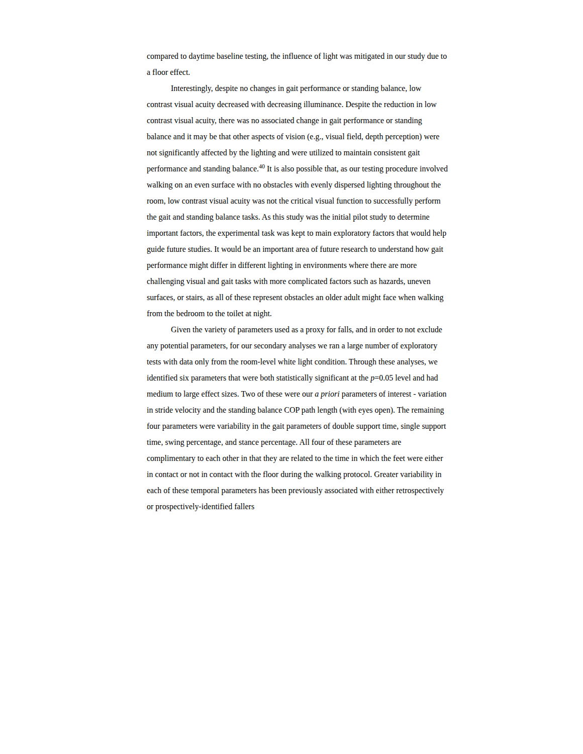compared to daytime baseline testing, the influence of light was mitigated in our study due to a floor effect.
Interestingly, despite no changes in gait performance or standing balance, low contrast visual acuity decreased with decreasing illuminance. Despite the reduction in low contrast visual acuity, there was no associated change in gait performance or standing balance and it may be that other aspects of vision (e.g., visual field, depth perception) were not significantly affected by the lighting and were utilized to maintain consistent gait performance and standing balance.40 It is also possible that, as our testing procedure involved walking on an even surface with no obstacles with evenly dispersed lighting throughout the room, low contrast visual acuity was not the critical visual function to successfully perform the gait and standing balance tasks. As this study was the initial pilot study to determine important factors, the experimental task was kept to main exploratory factors that would help guide future studies. It would be an important area of future research to understand how gait performance might differ in different lighting in environments where there are more challenging visual and gait tasks with more complicated factors such as hazards, uneven surfaces, or stairs, as all of these represent obstacles an older adult might face when walking from the bedroom to the toilet at night.
Given the variety of parameters used as a proxy for falls, and in order to not exclude any potential parameters, for our secondary analyses we ran a large number of exploratory tests with data only from the room-level white light condition. Through these analyses, we identified six parameters that were both statistically significant at the p=0.05 level and had medium to large effect sizes. Two of these were our a priori parameters of interest - variation in stride velocity and the standing balance COP path length (with eyes open). The remaining four parameters were variability in the gait parameters of double support time, single support time, swing percentage, and stance percentage. All four of these parameters are complimentary to each other in that they are related to the time in which the feet were either in contact or not in contact with the floor during the walking protocol. Greater variability in each of these temporal parameters has been previously associated with either retrospectively or prospectively-identified fallers